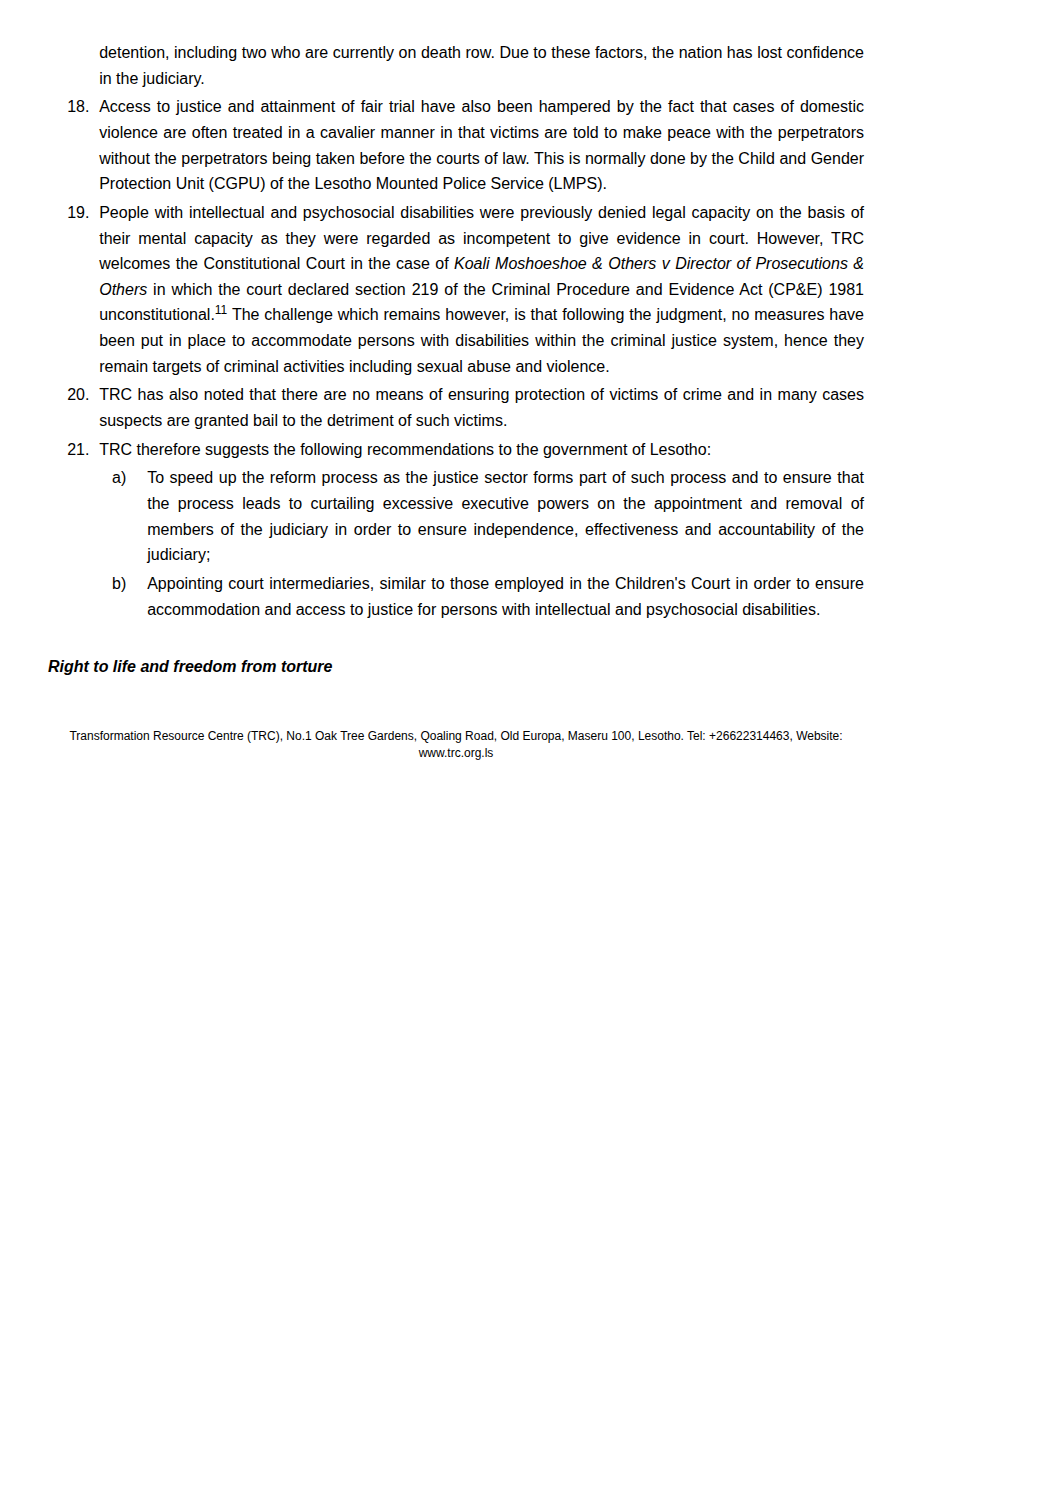detention, including two who are currently on death row. Due to these factors, the nation has lost confidence in the judiciary.
18. Access to justice and attainment of fair trial have also been hampered by the fact that cases of domestic violence are often treated in a cavalier manner in that victims are told to make peace with the perpetrators without the perpetrators being taken before the courts of law. This is normally done by the Child and Gender Protection Unit (CGPU) of the Lesotho Mounted Police Service (LMPS).
19. People with intellectual and psychosocial disabilities were previously denied legal capacity on the basis of their mental capacity as they were regarded as incompetent to give evidence in court. However, TRC welcomes the Constitutional Court in the case of Koali Moshoeshoe & Others v Director of Prosecutions & Others in which the court declared section 219 of the Criminal Procedure and Evidence Act (CP&E) 1981 unconstitutional.11 The challenge which remains however, is that following the judgment, no measures have been put in place to accommodate persons with disabilities within the criminal justice system, hence they remain targets of criminal activities including sexual abuse and violence.
20. TRC has also noted that there are no means of ensuring protection of victims of crime and in many cases suspects are granted bail to the detriment of such victims.
21. TRC therefore suggests the following recommendations to the government of Lesotho:
a) To speed up the reform process as the justice sector forms part of such process and to ensure that the process leads to curtailing excessive executive powers on the appointment and removal of members of the judiciary in order to ensure independence, effectiveness and accountability of the judiciary;
b) Appointing court intermediaries, similar to those employed in the Children's Court in order to ensure accommodation and access to justice for persons with intellectual and psychosocial disabilities.
Right to life and freedom from torture
Transformation Resource Centre (TRC), No.1 Oak Tree Gardens, Qoaling Road, Old Europa, Maseru 100, Lesotho. Tel: +26622314463, Website: www.trc.org.ls